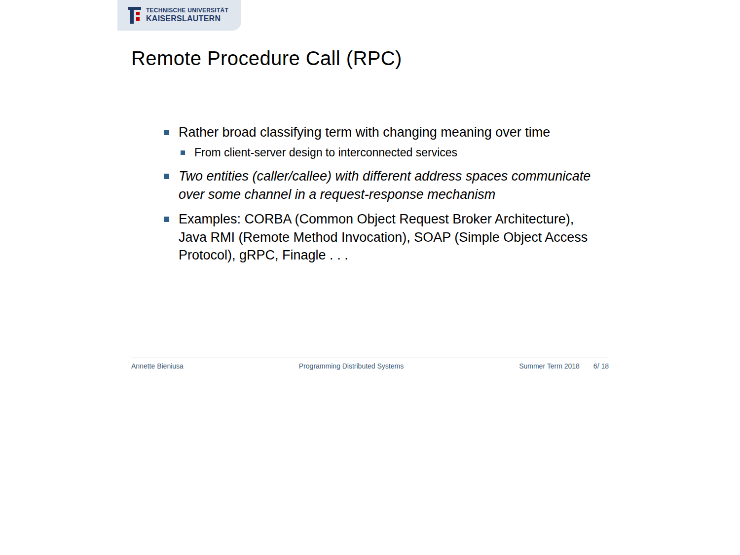TECHNISCHE UNIVERSITÄT
KAISERSLAUTERN
Remote Procedure Call (RPC)
Rather broad classifying term with changing meaning over time
From client-server design to interconnected services
Two entities (caller/callee) with different address spaces communicate over some channel in a request-response mechanism
Examples: CORBA (Common Object Request Broker Architecture), Java RMI (Remote Method Invocation), SOAP (Simple Object Access Protocol), gRPC, Finagle . . .
Annette Bieniusa
Programming Distributed Systems
Summer Term 20186/ 18